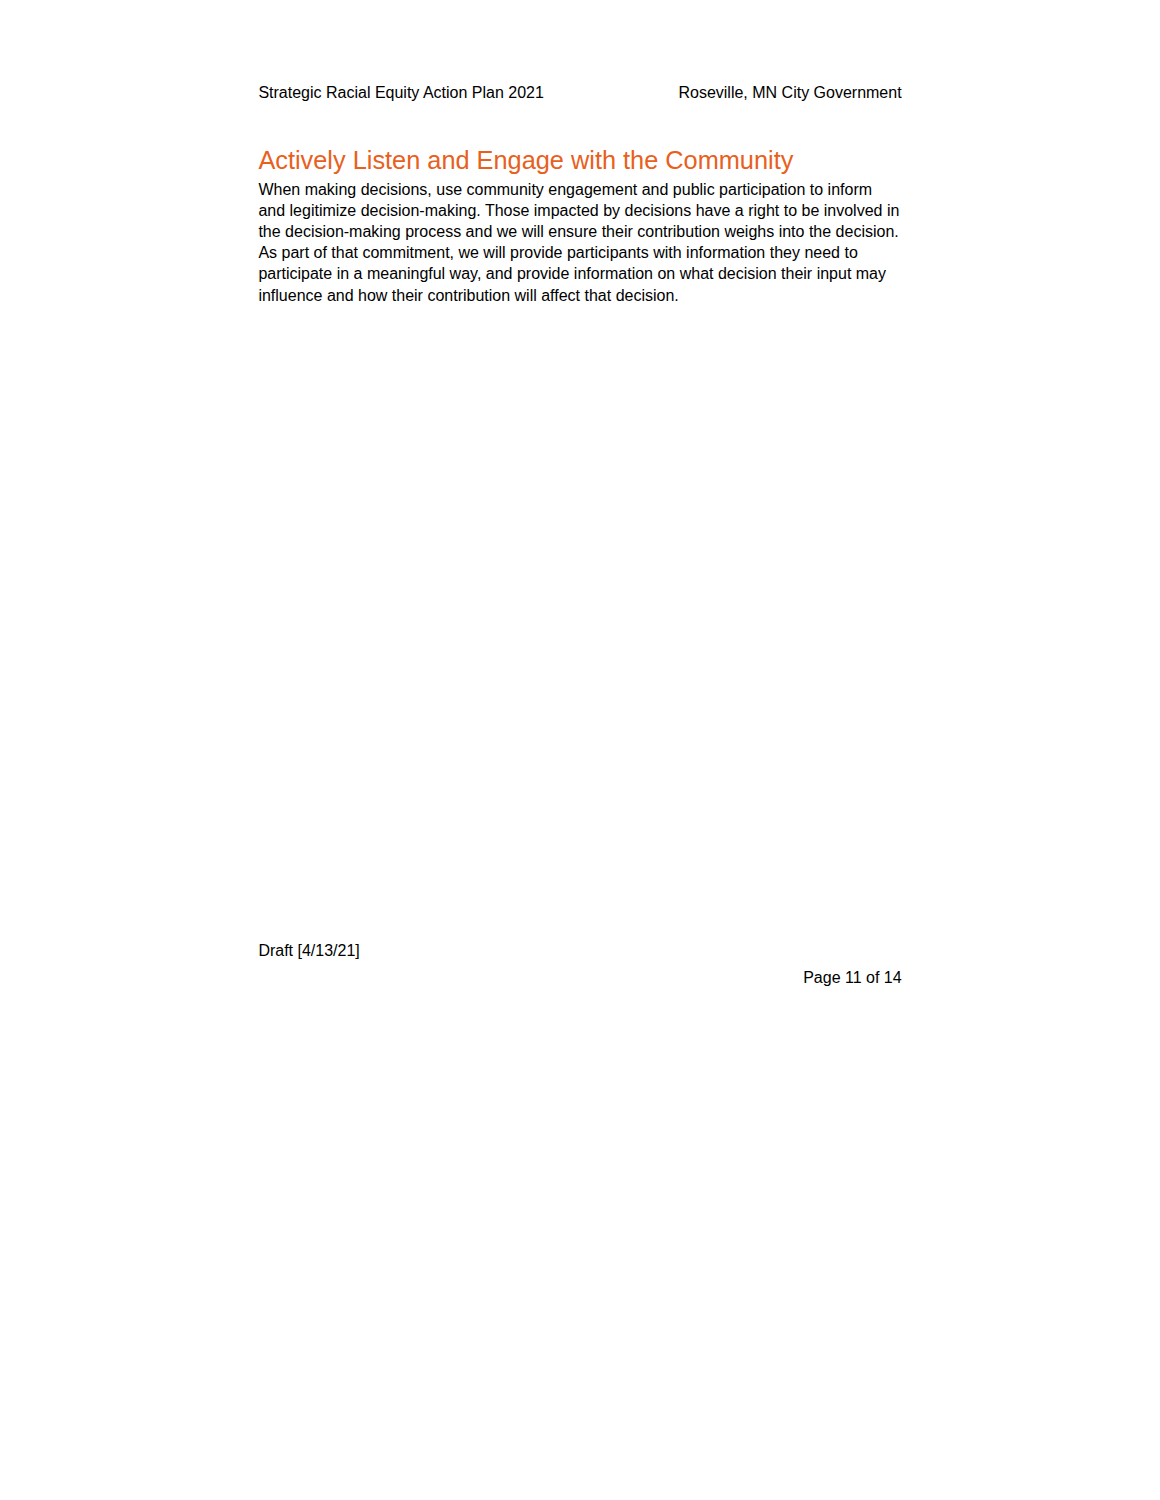Strategic Racial Equity Action Plan 2021
Roseville, MN City Government
Actively Listen and Engage with the Community
When making decisions, use community engagement and public participation to inform and legitimize decision-making. Those impacted by decisions have a right to be involved in the decision-making process and we will ensure their contribution weighs into the decision. As part of that commitment, we will provide participants with information they need to participate in a meaningful way, and provide information on what decision their input may influence and how their contribution will affect that decision.
Draft [4/13/21]
Page 11 of 14